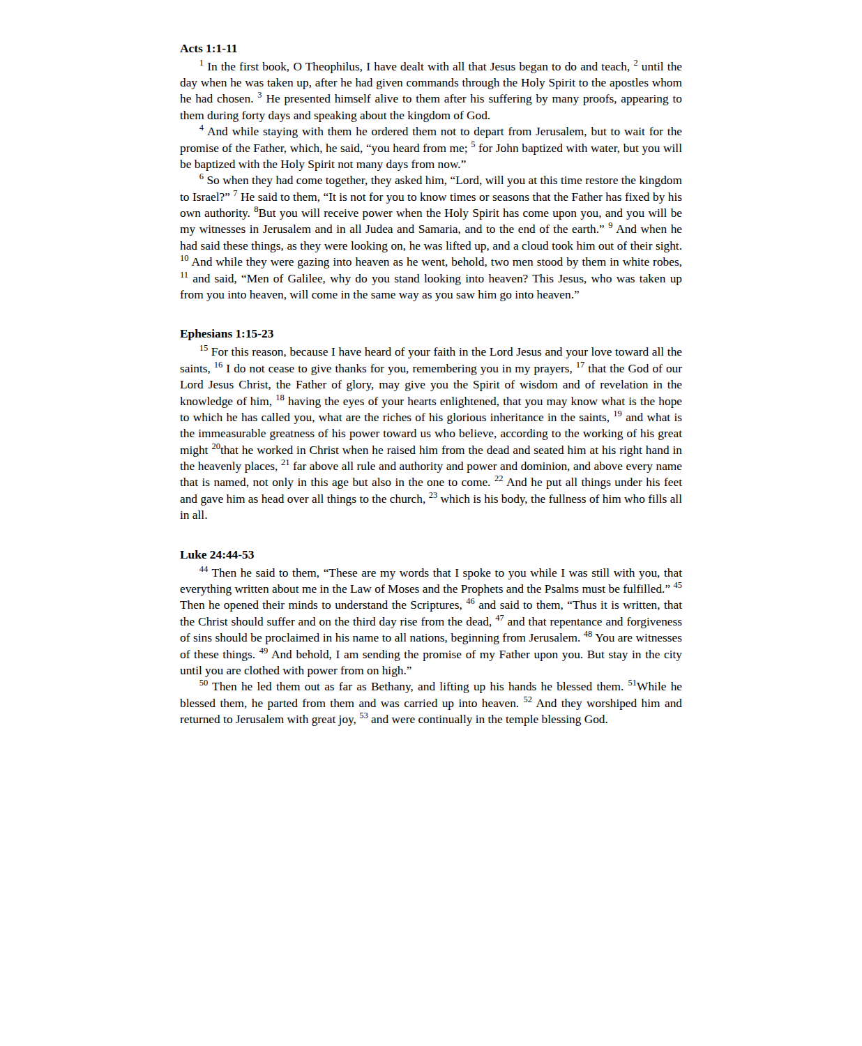Acts 1:1-11
1 In the first book, O Theophilus, I have dealt with all that Jesus began to do and teach, 2 until the day when he was taken up, after he had given commands through the Holy Spirit to the apostles whom he had chosen. 3 He presented himself alive to them after his suffering by many proofs, appearing to them during forty days and speaking about the kingdom of God.
4 And while staying with them he ordered them not to depart from Jerusalem, but to wait for the promise of the Father, which, he said, “you heard from me; 5 for John baptized with water, but you will be baptized with the Holy Spirit not many days from now.”
6 So when they had come together, they asked him, “Lord, will you at this time restore the kingdom to Israel?” 7 He said to them, “It is not for you to know times or seasons that the Father has fixed by his own authority. 8But you will receive power when the Holy Spirit has come upon you, and you will be my witnesses in Jerusalem and in all Judea and Samaria, and to the end of the earth.” 9 And when he had said these things, as they were looking on, he was lifted up, and a cloud took him out of their sight. 10 And while they were gazing into heaven as he went, behold, two men stood by them in white robes, 11 and said, “Men of Galilee, why do you stand looking into heaven? This Jesus, who was taken up from you into heaven, will come in the same way as you saw him go into heaven.”
Ephesians 1:15-23
15 For this reason, because I have heard of your faith in the Lord Jesus and your love toward all the saints, 16 I do not cease to give thanks for you, remembering you in my prayers, 17 that the God of our Lord Jesus Christ, the Father of glory, may give you the Spirit of wisdom and of revelation in the knowledge of him, 18 having the eyes of your hearts enlightened, that you may know what is the hope to which he has called you, what are the riches of his glorious inheritance in the saints, 19 and what is the immeasurable greatness of his power toward us who believe, according to the working of his great might 20that he worked in Christ when he raised him from the dead and seated him at his right hand in the heavenly places, 21 far above all rule and authority and power and dominion, and above every name that is named, not only in this age but also in the one to come. 22 And he put all things under his feet and gave him as head over all things to the church, 23 which is his body, the fullness of him who fills all in all.
Luke 24:44-53
44 Then he said to them, “These are my words that I spoke to you while I was still with you, that everything written about me in the Law of Moses and the Prophets and the Psalms must be fulfilled.” 45 Then he opened their minds to understand the Scriptures, 46 and said to them, “Thus it is written, that the Christ should suffer and on the third day rise from the dead, 47 and that repentance and forgiveness of sins should be proclaimed in his name to all nations, beginning from Jerusalem. 48 You are witnesses of these things. 49 And behold, I am sending the promise of my Father upon you. But stay in the city until you are clothed with power from on high.”
50 Then he led them out as far as Bethany, and lifting up his hands he blessed them. 51While he blessed them, he parted from them and was carried up into heaven. 52 And they worshiped him and returned to Jerusalem with great joy, 53 and were continually in the temple blessing God.